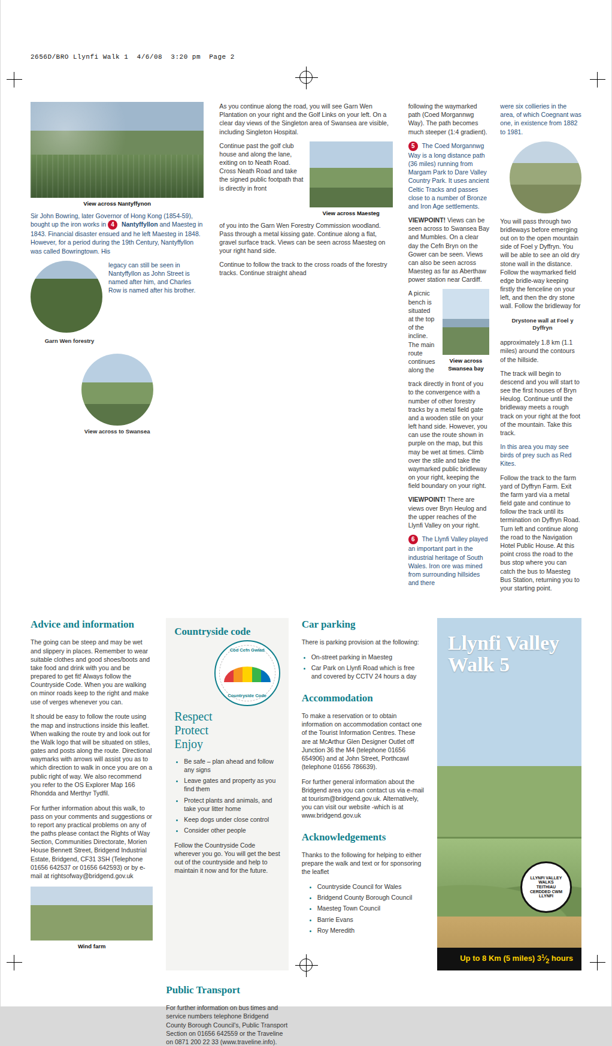2656D/BRO Llynfi Walk 1 4/6/08 3:20 pm Page 2
View across Nantyffynon
Sir John Bowring, later Governor of Hong Kong (1854-59), bought up the iron works in 4 Nantyffyllon and Maesteg in 1843. Financial disaster ensued and he left Maesteg in 1848. However, for a period during the 19th Century, Nantyffyllon was called Bowringtown. His
legacy can still be seen in Nantyffyllon as John Street is named after him, and Charles Row is named after his brother.
Garn Wen forestry
View across to Swansea
As you continue along the road, you will see Garn Wen Plantation on your right and the Golf Links on your left. On a clear day views of the Singleton area of Swansea are visible, including Singleton Hospital.
View across Maesteg
Continue past the golf club house and along the lane, exiting on to Neath Road. Cross Neath Road and take the signed public footpath that is directly in front
of you into the Garn Wen Forestry Commission woodland. Pass through a metal kissing gate. Continue along a flat, gravel surface track. Views can be seen across Maesteg on your right hand side.
Continue to follow the track to the cross roads of the forestry tracks. Continue straight ahead
following the waymarked path (Coed Morgannwg Way). The path becomes much steeper (1:4 gradient).
5 The Coed Morgannwg Way is a long distance path (36 miles) running from Margam Park to Dare Valley Country Park. It uses ancient Celtic Tracks and passes close to a number of Bronze and Iron Age settlements.
VIEWPOINT! Views can be seen across to Swansea Bay and Mumbles. On a clear day the Cefn Bryn on the Gower can be seen. Views can also be seen across Maesteg as far as Aberthaw power station near Cardiff.
View across Swansea bay
A picnic bench is situated at the top of the incline. The main route continues along the
track directly in front of you to the convergence with a number of other forestry tracks by a metal field gate and a wooden stile on your left hand side. However, you can use the route shown in purple on the map, but this may be wet at times. Climb over the stile and take the waymarked public bridleway on your right, keeping the field boundary on your right.
VIEWPOINT! There are views over Bryn Heulog and the upper reaches of the Llynfi Valley on your right.
6 The Llynfi Valley played an important part in the industrial heritage of South Wales. Iron ore was mined from surrounding hillsides and there
were six collieries in the area, of which Coegnant was one, in existence from 1882 to 1981.
You will pass through two bridleways before emerging out on to the open mountain side of Foel y Dyffryn. You will be able to see an old dry stone wall in the distance. Follow the waymarked field edge bridle-way keeping firstly the fenceline on your left, and then the dry stone wall. Follow the bridleway for
Drystone wall at Foel y Dyffryn
approximately 1.8 km (1.1 miles) around the contours of the hillside.
The track will begin to descend and you will start to see the first houses of Bryn Heulog. Continue until the bridleway meets a rough track on your right at the foot of the mountain. Take this track.
In this area you may see birds of prey such as Red Kites.
Follow the track to the farm yard of Dyffryn Farm. Exit the farm yard via a metal field gate and continue to follow the track until its termination on Dyffryn Road. Turn left and continue along the road to the Navigation Hotel Public House. At this point cross the road to the bus stop where you can catch the bus to Maesteg Bus Station, returning you to your starting point.
Advice and information
The going can be steep and may be wet and slippery in places. Remember to wear suitable clothes and good shoes/boots and take food and drink with you and be prepared to get fit! Always follow the Countryside Code. When you are walking on minor roads keep to the right and make use of verges whenever you can.
It should be easy to follow the route using the map and instructions inside this leaflet. When walking the route try and look out for the Walk logo that will be situated on stiles, gates and posts along the route. Directional waymarks with arrows will assist you as to which direction to walk in once you are on a public right of way. We also recommend you refer to the OS Explorer Map 166 Rhondda and Merthyr Tydfil.
For further information about this walk, to pass on your comments and suggestions or to report any practical problems on any of the paths please contact the Rights of Way Section, Communities Directorate, Morien House Bennett Street, Bridgend Industrial Estate, Bridgend, CF31 3SH (Telephone 01656 642537 or 01656 642593) or by e-mail at rightsofway@bridgend.gov.uk
Wind farm
Countryside code
Côd Cefn Gwlad
Countryside Code
Respect
Protect
Enjoy
Be safe – plan ahead and follow any signs
Leave gates and property as you find them
Protect plants and animals, and take your litter home
Keep dogs under close control
Consider other people
Follow the Countryside Code wherever you go. You will get the best out of the countryside and help to maintain it now and for the future.
Public Transport
For further information on bus times and service numbers telephone Bridgend County Borough Council's, Public Transport Section on 01656 642559 or the Traveline on 0871 200 22 33 (www.traveline.info).
Car parking
There is parking provision at the following:
On-street parking in Maesteg
Car Park on Llynfi Road which is free and covered by CCTV 24 hours a day
Accommodation
To make a reservation or to obtain information on accommodation contact one of the Tourist Information Centres. These are at McArthur Glen Designer Outlet off Junction 36 the M4 (telephone 01656 654906) and at John Street, Porthcawl (telephone 01656 786639).
For further general information about the Bridgend area you can contact us via e-mail at tourism@bridgend.gov.uk. Alternatively, you can visit our website -which is at www.bridgend.gov.uk
Acknowledgements
Thanks to the following for helping to either prepare the walk and text or for sponsoring the leaflet
Countryside Council for Wales
Bridgend County Borough Council
Maesteg Town Council
Barrie Evans
Roy Meredith
Llynfi Valley
Walk 5
LLYNFI VALLEY WALKS
TEITHIAU CERDDED CWM LLYNFI
Up to 8 Km (5 miles) 31⁄2 hours